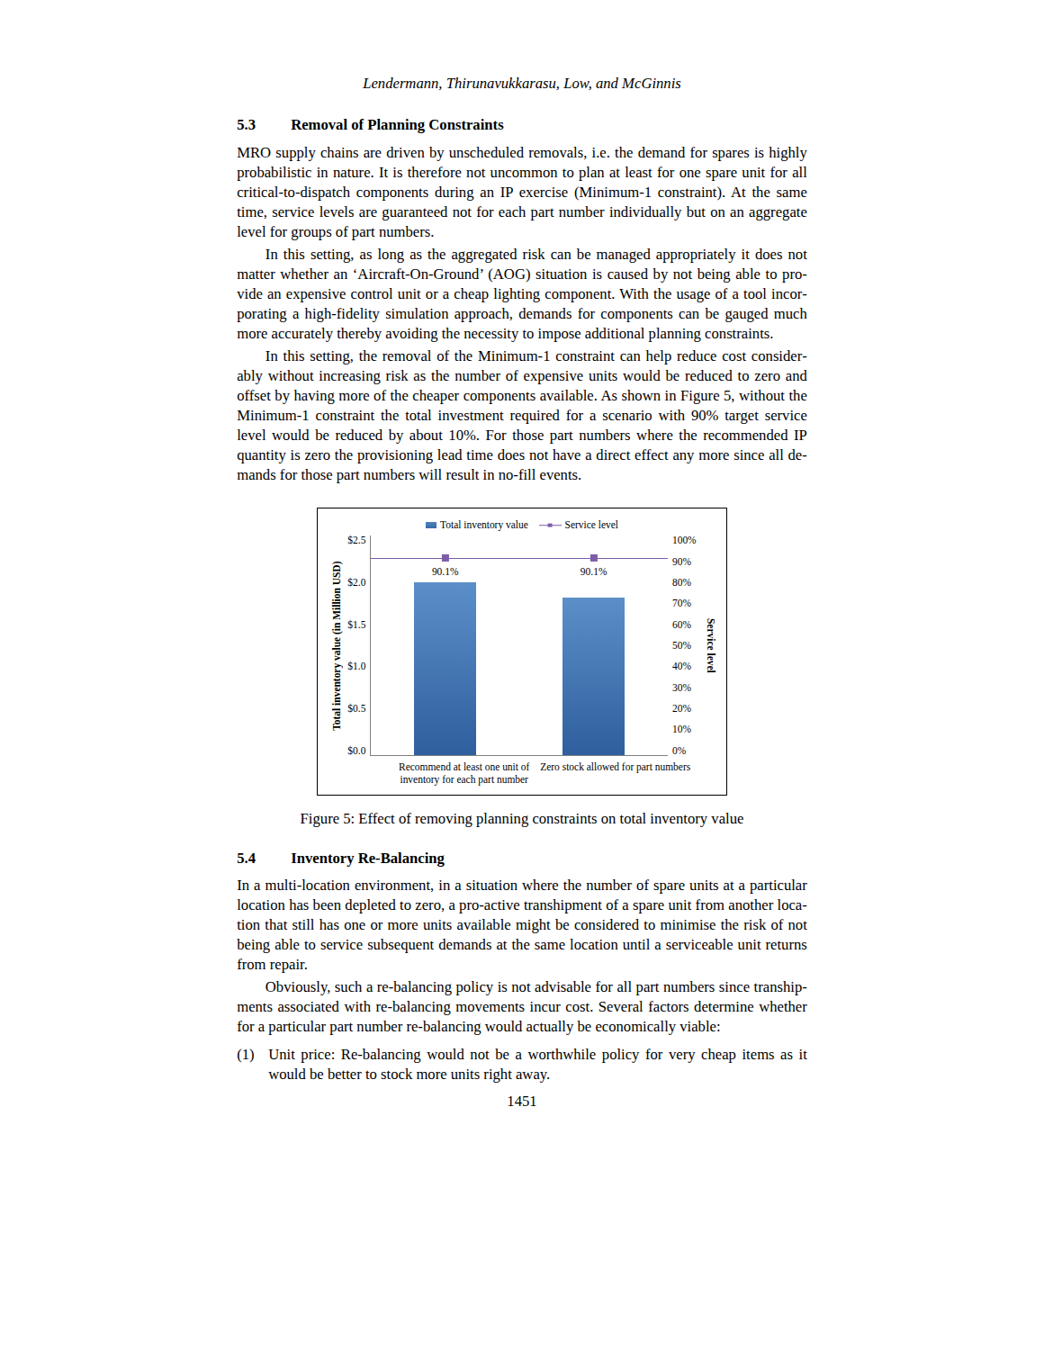Lendermann, Thirunavukkarasu, Low, and McGinnis
5.3 Removal of Planning Constraints
MRO supply chains are driven by unscheduled removals, i.e. the demand for spares is highly probabilistic in nature. It is therefore not uncommon to plan at least for one spare unit for all critical-to-dispatch components during an IP exercise (Minimum-1 constraint). At the same time, service levels are guaranteed not for each part number individually but on an aggregate level for groups of part numbers.
In this setting, as long as the aggregated risk can be managed appropriately it does not matter whether an ‘Aircraft-On-Ground’ (AOG) situation is caused by not being able to provide an expensive control unit or a cheap lighting component. With the usage of a tool incorporating a high-fidelity simulation approach, demands for components can be gauged much more accurately thereby avoiding the necessity to impose additional planning constraints.
In this setting, the removal of the Minimum-1 constraint can help reduce cost considerably without increasing risk as the number of expensive units would be reduced to zero and offset by having more of the cheaper components available. As shown in Figure 5, without the Minimum-1 constraint the total investment required for a scenario with 90% target service level would be reduced by about 10%. For those part numbers where the recommended IP quantity is zero the provisioning lead time does not have a direct effect any more since all demands for those part numbers will result in no-fill events.
Total inventory value Service level
Total inventory value (in Million USD)
$2.5 $2.0 $1.5 $1.0 $0.5 $0.0
90.1%
90.1%
100% 90% 80% 70% 60% 50% 40% 30% 20% 10% 0%
Service level
Recommend at least one unit of inventory for each part number
Zero stock allowed for part numbers
Figure 5: Effect of removing planning constraints on total inventory value
5.4 Inventory Re-Balancing
In a multi-location environment, in a situation where the number of spare units at a particular location has been depleted to zero, a pro-active transhipment of a spare unit from another location that still has one or more units available might be considered to minimise the risk of not being able to service subsequent demands at the same location until a serviceable unit returns from repair.
Obviously, such a re-balancing policy is not advisable for all part numbers since transhipments associated with re-balancing movements incur cost. Several factors determine whether for a particular part number re-balancing would actually be economically viable:
(1) Unit price: Re-balancing would not be a worthwhile policy for very cheap items as it would be better to stock more units right away.
1451